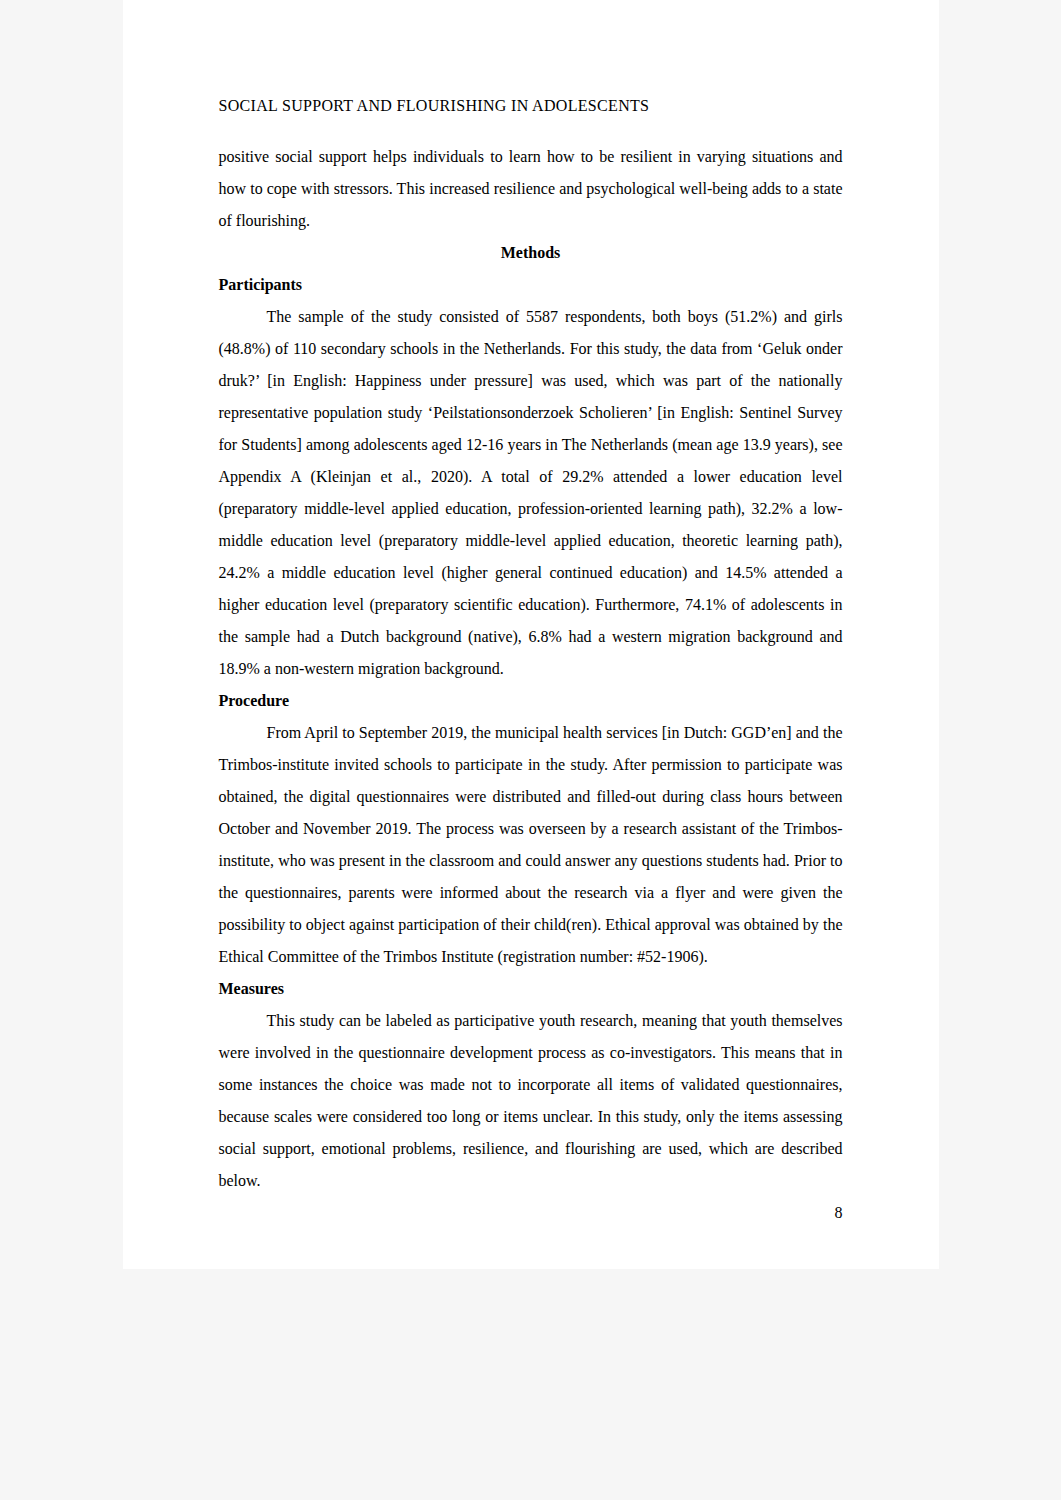SOCIAL SUPPORT AND FLOURISHING IN ADOLESCENTS
positive social support helps individuals to learn how to be resilient in varying situations and how to cope with stressors. This increased resilience and psychological well-being adds to a state of flourishing.
Methods
Participants
The sample of the study consisted of 5587 respondents, both boys (51.2%) and girls (48.8%) of 110 secondary schools in the Netherlands. For this study, the data from ‘Geluk onder druk?’ [in English: Happiness under pressure] was used, which was part of the nationally representative population study ‘Peilstationsonderzoek Scholieren’ [in English: Sentinel Survey for Students] among adolescents aged 12-16 years in The Netherlands (mean age 13.9 years), see Appendix A (Kleinjan et al., 2020). A total of 29.2% attended a lower education level (preparatory middle-level applied education, profession-oriented learning path), 32.2% a low-middle education level (preparatory middle-level applied education, theoretic learning path), 24.2% a middle education level (higher general continued education) and 14.5% attended a higher education level (preparatory scientific education). Furthermore, 74.1% of adolescents in the sample had a Dutch background (native), 6.8% had a western migration background and 18.9% a non-western migration background.
Procedure
From April to September 2019, the municipal health services [in Dutch: GGD’en] and the Trimbos-institute invited schools to participate in the study. After permission to participate was obtained, the digital questionnaires were distributed and filled-out during class hours between October and November 2019. The process was overseen by a research assistant of the Trimbos-institute, who was present in the classroom and could answer any questions students had. Prior to the questionnaires, parents were informed about the research via a flyer and were given the possibility to object against participation of their child(ren). Ethical approval was obtained by the Ethical Committee of the Trimbos Institute (registration number: #52-1906).
Measures
This study can be labeled as participative youth research, meaning that youth themselves were involved in the questionnaire development process as co-investigators. This means that in some instances the choice was made not to incorporate all items of validated questionnaires, because scales were considered too long or items unclear. In this study, only the items assessing social support, emotional problems, resilience, and flourishing are used, which are described below.
8